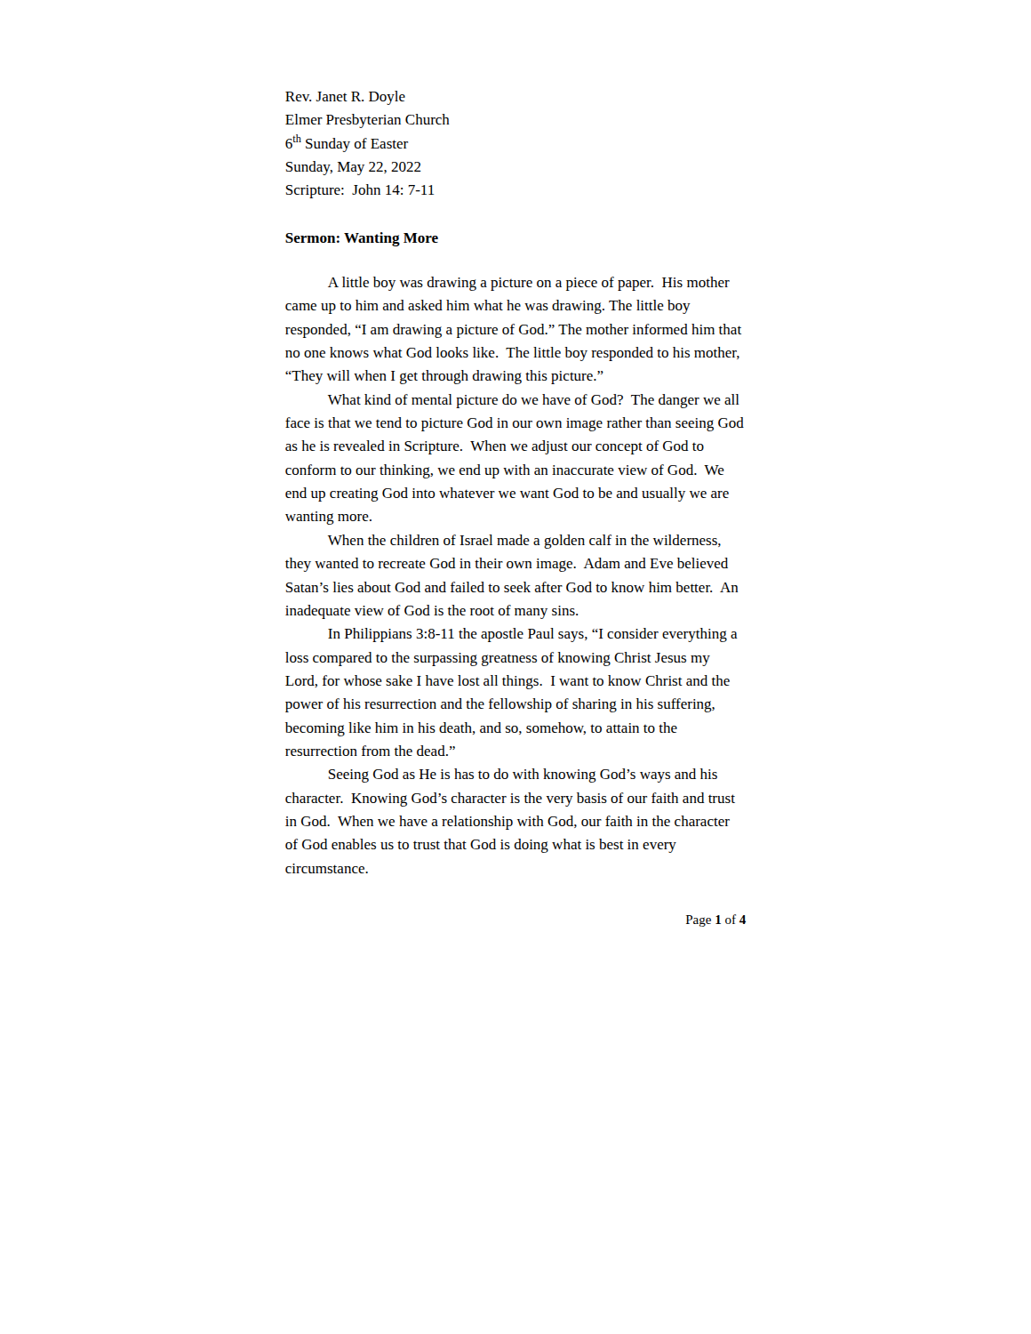Rev. Janet R. Doyle
Elmer Presbyterian Church
6th Sunday of Easter
Sunday, May 22, 2022
Scripture: John 14: 7-11
Sermon: Wanting More
A little boy was drawing a picture on a piece of paper. His mother came up to him and asked him what he was drawing. The little boy responded, “I am drawing a picture of God.” The mother informed him that no one knows what God looks like. The little boy responded to his mother, “They will when I get through drawing this picture.”
What kind of mental picture do we have of God? The danger we all face is that we tend to picture God in our own image rather than seeing God as he is revealed in Scripture. When we adjust our concept of God to conform to our thinking, we end up with an inaccurate view of God. We end up creating God into whatever we want God to be and usually we are wanting more.
When the children of Israel made a golden calf in the wilderness, they wanted to recreate God in their own image. Adam and Eve believed Satan’s lies about God and failed to seek after God to know him better. An inadequate view of God is the root of many sins.
In Philippians 3:8-11 the apostle Paul says, “I consider everything a loss compared to the surpassing greatness of knowing Christ Jesus my Lord, for whose sake I have lost all things. I want to know Christ and the power of his resurrection and the fellowship of sharing in his suffering, becoming like him in his death, and so, somehow, to attain to the resurrection from the dead.”
Seeing God as He is has to do with knowing God’s ways and his character. Knowing God’s character is the very basis of our faith and trust in God. When we have a relationship with God, our faith in the character of God enables us to trust that God is doing what is best in every circumstance.
Page 1 of 4